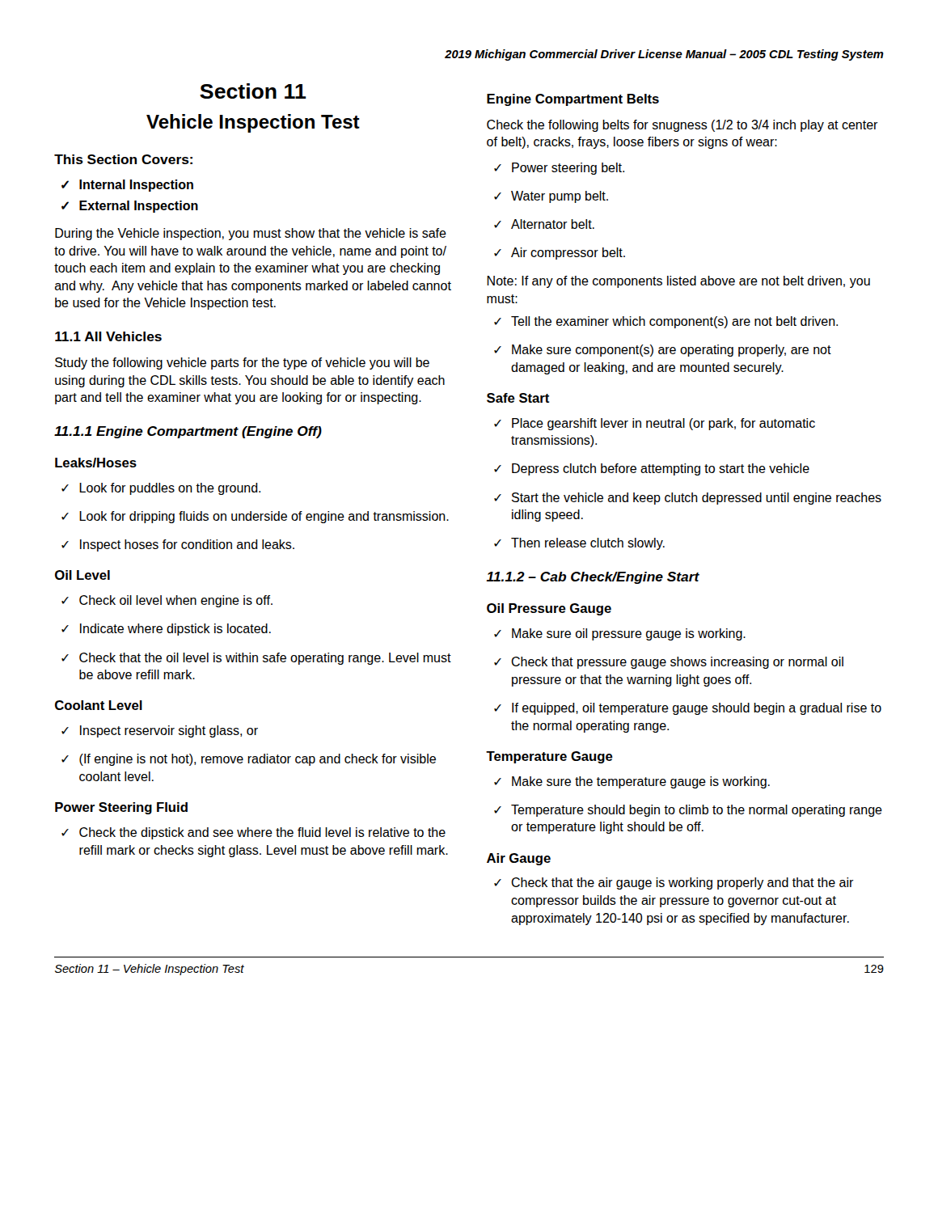2019 Michigan Commercial Driver License Manual – 2005 CDL Testing System
Section 11Vehicle Inspection Test
This Section Covers:
Internal Inspection
External Inspection
During the Vehicle inspection, you must show that the vehicle is safe to drive. You will have to walk around the vehicle, name and point to/ touch each item and explain to the examiner what you are checking and why. Any vehicle that has components marked or labeled cannot be used for the Vehicle Inspection test.
11.1 All Vehicles
Study the following vehicle parts for the type of vehicle you will be using during the CDL skills tests. You should be able to identify each part and tell the examiner what you are looking for or inspecting.
11.1.1 Engine Compartment (Engine Off)
Leaks/Hoses
Look for puddles on the ground.
Look for dripping fluids on underside of engine and transmission.
Inspect hoses for condition and leaks.
Oil Level
Check oil level when engine is off.
Indicate where dipstick is located.
Check that the oil level is within safe operating range. Level must be above refill mark.
Coolant Level
Inspect reservoir sight glass, or
(If engine is not hot), remove radiator cap and check for visible coolant level.
Power Steering Fluid
Check the dipstick and see where the fluid level is relative to the refill mark or checks sight glass. Level must be above refill mark.
Engine Compartment Belts
Check the following belts for snugness (1/2 to 3/4 inch play at center of belt), cracks, frays, loose fibers or signs of wear:
Power steering belt.
Water pump belt.
Alternator belt.
Air compressor belt.
Note: If any of the components listed above are not belt driven, you must:
Tell the examiner which component(s) are not belt driven.
Make sure component(s) are operating properly, are not damaged or leaking, and are mounted securely.
Safe Start
Place gearshift lever in neutral (or park, for automatic transmissions).
Depress clutch before attempting to start the vehicle
Start the vehicle and keep clutch depressed until engine reaches idling speed.
Then release clutch slowly.
11.1.2 – Cab Check/Engine Start
Oil Pressure Gauge
Make sure oil pressure gauge is working.
Check that pressure gauge shows increasing or normal oil pressure or that the warning light goes off.
If equipped, oil temperature gauge should begin a gradual rise to the normal operating range.
Temperature Gauge
Make sure the temperature gauge is working.
Temperature should begin to climb to the normal operating range or temperature light should be off.
Air Gauge
Check that the air gauge is working properly and that the air compressor builds the air pressure to governor cut-out at approximately 120-140 psi or as specified by manufacturer.
Section 11 – Vehicle Inspection Test 129